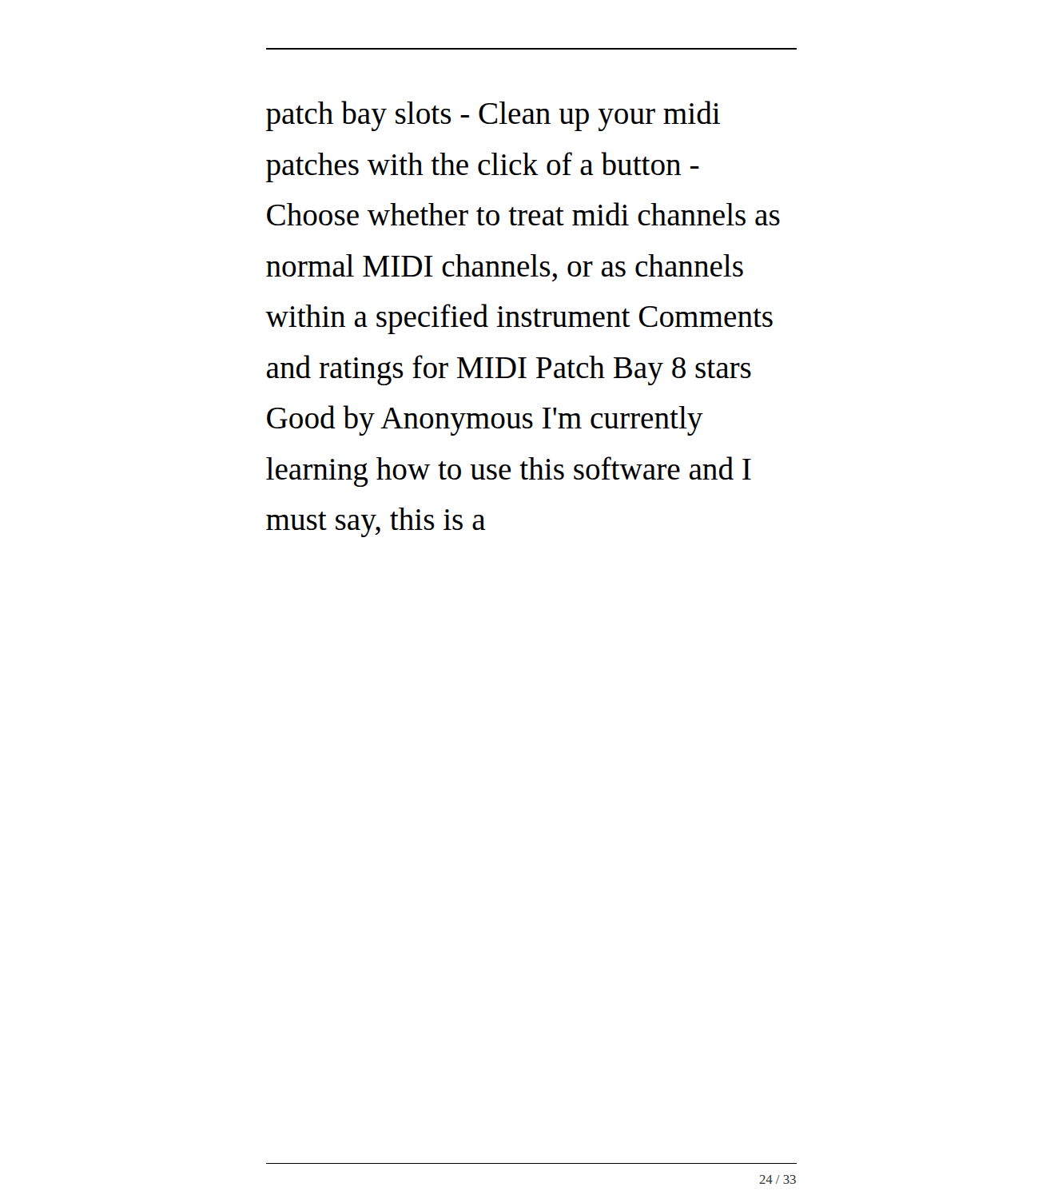patch bay slots - Clean up your midi patches with the click of a button - Choose whether to treat midi channels as normal MIDI channels, or as channels within a specified instrument Comments and ratings for MIDI Patch Bay 8 stars Good by Anonymous I'm currently learning how to use this software and I must say, this is a
24 / 33